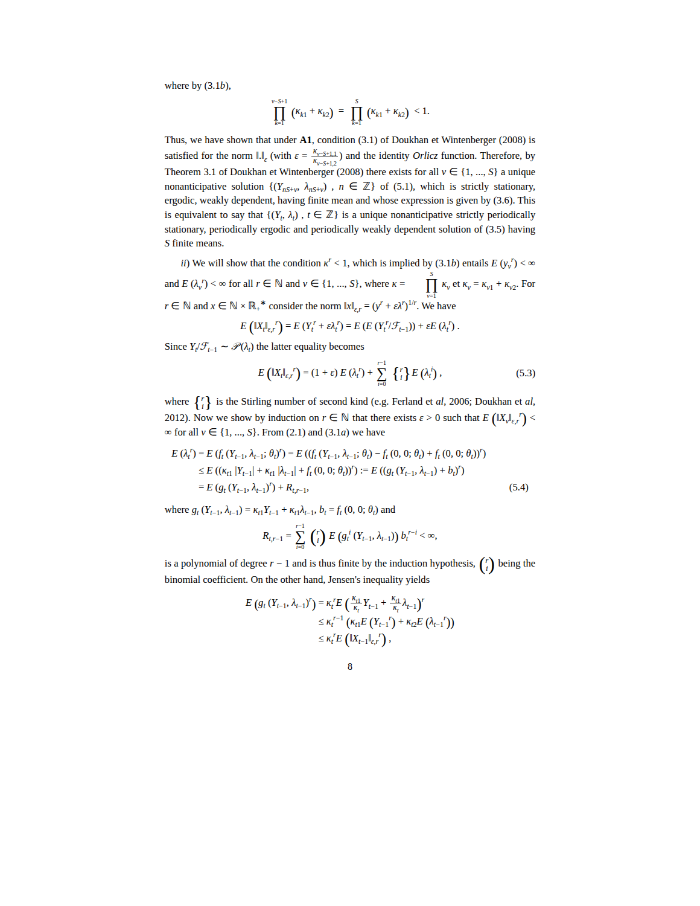where by (3.1b),
v−S+1 ∏ k=1 (κk1 + κk2) = S ∏ k=1 (κk1 + κk2) < 1.
Thus, we have shown that under A1, condition (3.1) of Doukhan et Wintenberger (2008) is satisfied for the norm ‖.‖ε (with ε = κv−S+1,1 κv−S+1,2) and the identity Orlicz function. Therefore, by Theorem 3.1 of Doukhan et Wintenberger (2008) there exists for all v ∈ {1, ..., S} a unique nonanticipative solution {(YnS+v, λnS+v) , n ∈ ℤ} of (5.1), which is strictly stationary, ergodic, weakly dependent, having finite mean and whose expression is given by (3.6). This is equivalent to say that {(Yt, λt) , t ∈ ℤ} is a unique nonanticipative strictly periodically stationary, periodically ergodic and periodically weakly dependent solution of (3.5) having S finite means.
ii) We will show that the condition κr < 1, which is implied by (3.1b) entails E (yvr) < ∞ and E (λvr) < ∞ for all r ∈ ℕ and v ∈ {1, ..., S}, where κ = S∏v=1 κv et κv = κv1 + κv2. For r ∈ ℕ and x ∈ ℕ × ℝ+∗ consider the norm ‖x‖ε,r = (yr + ελr)1/r. We have
E (‖Xt‖ε,rr) = E (Ytr + ελtr) = E (E (Ytr/ℱt−1)) + εE (λtr) .
Since Yt/ℱt−1 ∼ 𝒫 (λt) the latter equality becomes
E (‖Xt‖ε,rr) = (1 + ε) E (λtr) + r−1 ∑ i=0 {r
i}E (λti) ,
(5.3)
where {r
i} is the Stirling number of second kind (e.g. Ferland et al, 2006; Doukhan et al, 2012). Now we show by induction on r ∈ ℕ that there exists ε > 0 such that E (‖Xv‖ε,rr) < ∞ for all v ∈ {1, ..., S}. From (2.1) and (3.1a) we have
| E ( λ t r ) | = | E ( f t ( Y t −1 , λ t −1 ; θ t ) r ) = E (( f t ( Y t −1 , λ t −1 ; θ t ) − f t (0, 0; θ t ) + f t (0, 0; θ t )) r ) | |
| | ≤ | E (( κ t 1 / Y t −1 / + κ t 1 / λ t −1 / + f t (0, 0; θ t )) r ) := E (( g t ( Y t −1 , λ t −1 ) + b t ) r ) | |
| | = | E ( g t ( Y t −1 , λ t −1 ) r ) + R t , r −1 , | (5.4) |
where gt (Yt−1, λt−1) = κt1Yt−1 + κt1λt−1, bt = ft (0, 0; θt) and
Rt,r−1 = r−1 ∑ i=0 (r
i) E (gti (Yt−1, λt−1)) btr−i < ∞,
is a polynomial of degree r − 1 and is thus finite by the induction hypothesis, (r
i) being the binomial coefficient. On the other hand, Jensen's inequality yields
| E ( g t ( Y t −1 , λ t −1 ) r ) | = | κ t r E ( κ t 1 κ t Y t −1 + κ t 1 κ t λ t −1 ) r |
| | ≤ | κ t r −1 ( κ t 1 E ( Y t −1 r ) + κ t 2 E ( λ t −1 r ) ) |
| | ≤ | κ t r E ( ‖ X t −1 ‖ ε , r r ) , |
8